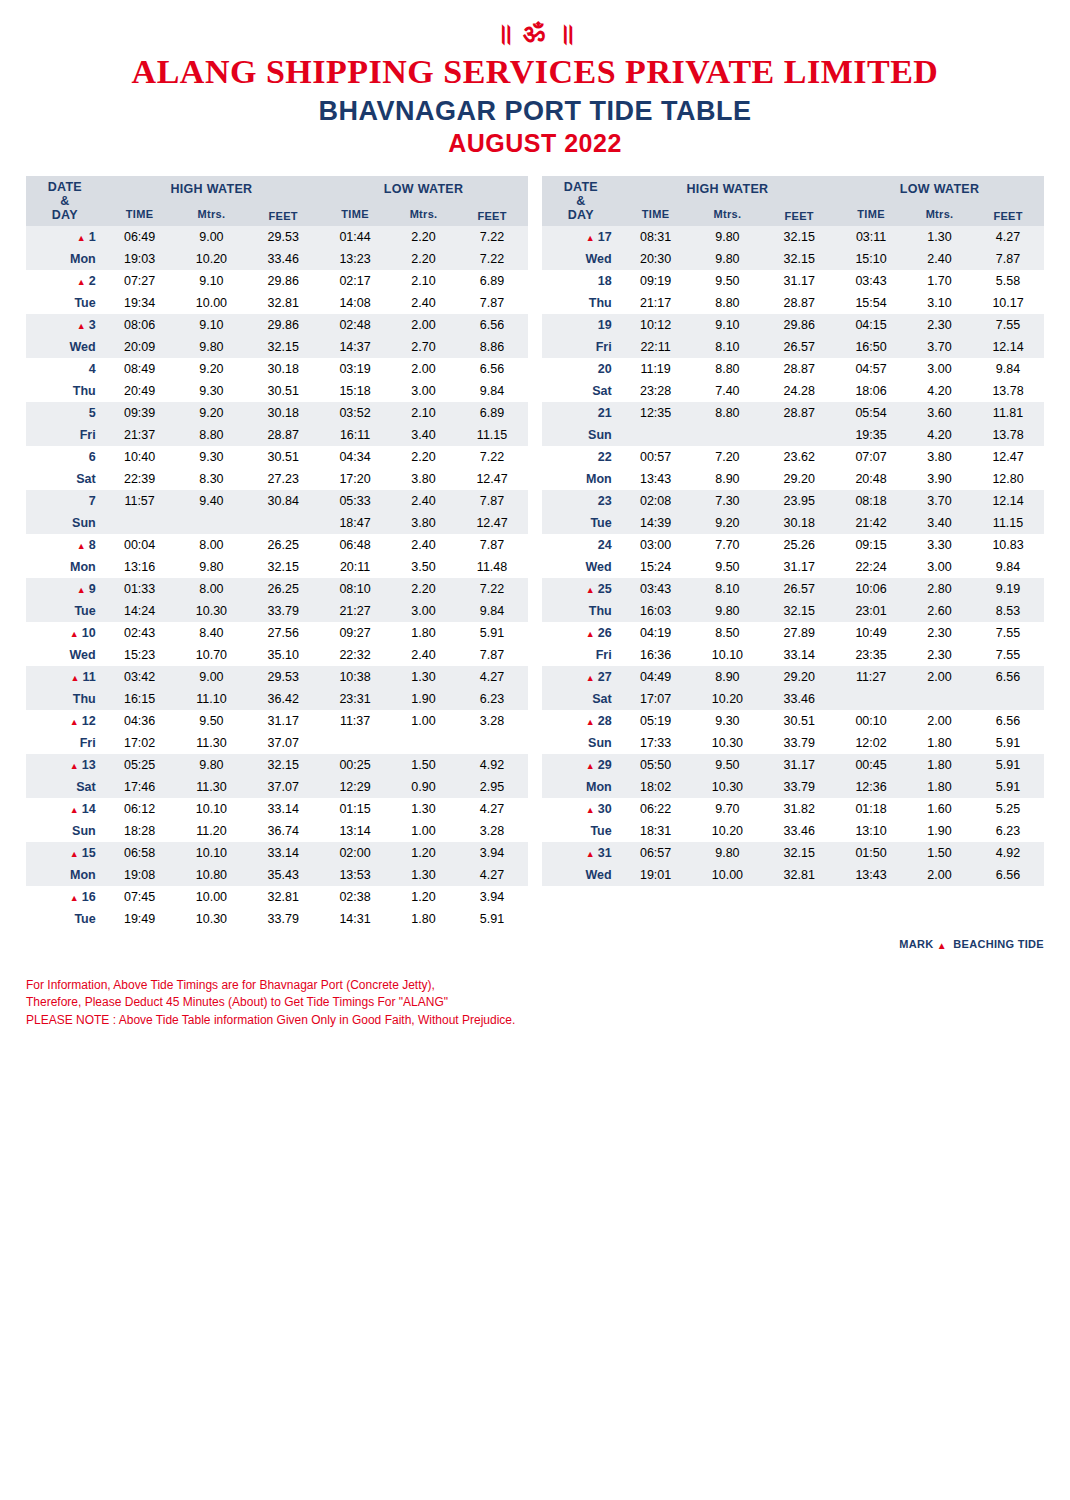॥ ॐ ॥
ALANG SHIPPING SERVICES PRIVATE LIMITED
BHAVNAGAR PORT TIDE TABLE
AUGUST 2022
| DATE & DAY | HIGH WATER | LOW WATER |
| --- | --- | --- |
| TIME | Mtrs. | FEET | TIME | Mtrs. | FEET |
| ▲ 1 | 06:49 | 9.00 | 29.53 | 01:44 | 2.20 | 7.22 |
| Mon | 19:03 | 10.20 | 33.46 | 13:23 | 2.20 | 7.22 |
| ▲ 2 | 07:27 | 9.10 | 29.86 | 02:17 | 2.10 | 6.89 |
| Tue | 19:34 | 10.00 | 32.81 | 14:08 | 2.40 | 7.87 |
| ▲ 3 | 08:06 | 9.10 | 29.86 | 02:48 | 2.00 | 6.56 |
| Wed | 20:09 | 9.80 | 32.15 | 14:37 | 2.70 | 8.86 |
| 4 | 08:49 | 9.20 | 30.18 | 03:19 | 2.00 | 6.56 |
| Thu | 20:49 | 9.30 | 30.51 | 15:18 | 3.00 | 9.84 |
| 5 | 09:39 | 9.20 | 30.18 | 03:52 | 2.10 | 6.89 |
| Fri | 21:37 | 8.80 | 28.87 | 16:11 | 3.40 | 11.15 |
| 6 | 10:40 | 9.30 | 30.51 | 04:34 | 2.20 | 7.22 |
| Sat | 22:39 | 8.30 | 27.23 | 17:20 | 3.80 | 12.47 |
| 7 | 11:57 | 9.40 | 30.84 | 05:33 | 2.40 | 7.87 |
| Sun | | | | 18:47 | 3.80 | 12.47 |
| ▲ 8 | 00:04 | 8.00 | 26.25 | 06:48 | 2.40 | 7.87 |
| Mon | 13:16 | 9.80 | 32.15 | 20:11 | 3.50 | 11.48 |
| ▲ 9 | 01:33 | 8.00 | 26.25 | 08:10 | 2.20 | 7.22 |
| Tue | 14:24 | 10.30 | 33.79 | 21:27 | 3.00 | 9.84 |
| ▲ 10 | 02:43 | 8.40 | 27.56 | 09:27 | 1.80 | 5.91 |
| Wed | 15:23 | 10.70 | 35.10 | 22:32 | 2.40 | 7.87 |
| ▲ 11 | 03:42 | 9.00 | 29.53 | 10:38 | 1.30 | 4.27 |
| Thu | 16:15 | 11.10 | 36.42 | 23:31 | 1.90 | 6.23 |
| ▲ 12 | 04:36 | 9.50 | 31.17 | 11:37 | 1.00 | 3.28 |
| Fri | 17:02 | 11.30 | 37.07 | | | |
| ▲ 13 | 05:25 | 9.80 | 32.15 | 00:25 | 1.50 | 4.92 |
| Sat | 17:46 | 11.30 | 37.07 | 12:29 | 0.90 | 2.95 |
| ▲ 14 | 06:12 | 10.10 | 33.14 | 01:15 | 1.30 | 4.27 |
| Sun | 18:28 | 11.20 | 36.74 | 13:14 | 1.00 | 3.28 |
| ▲ 15 | 06:58 | 10.10 | 33.14 | 02:00 | 1.20 | 3.94 |
| Mon | 19:08 | 10.80 | 35.43 | 13:53 | 1.30 | 4.27 |
| ▲ 16 | 07:45 | 10.00 | 32.81 | 02:38 | 1.20 | 3.94 |
| Tue | 19:49 | 10.30 | 33.79 | 14:31 | 1.80 | 5.91 |
| DATE & DAY | HIGH WATER | LOW WATER |
| --- | --- | --- |
| TIME | Mtrs. | FEET | TIME | Mtrs. | FEET |
| ▲ 17 | 08:31 | 9.80 | 32.15 | 03:11 | 1.30 | 4.27 |
| Wed | 20:30 | 9.80 | 32.15 | 15:10 | 2.40 | 7.87 |
| 18 | 09:19 | 9.50 | 31.17 | 03:43 | 1.70 | 5.58 |
| Thu | 21:17 | 8.80 | 28.87 | 15:54 | 3.10 | 10.17 |
| 19 | 10:12 | 9.10 | 29.86 | 04:15 | 2.30 | 7.55 |
| Fri | 22:11 | 8.10 | 26.57 | 16:50 | 3.70 | 12.14 |
| 20 | 11:19 | 8.80 | 28.87 | 04:57 | 3.00 | 9.84 |
| Sat | 23:28 | 7.40 | 24.28 | 18:06 | 4.20 | 13.78 |
| 21 | 12:35 | 8.80 | 28.87 | 05:54 | 3.60 | 11.81 |
| Sun | | | | 19:35 | 4.20 | 13.78 |
| 22 | 00:57 | 7.20 | 23.62 | 07:07 | 3.80 | 12.47 |
| Mon | 13:43 | 8.90 | 29.20 | 20:48 | 3.90 | 12.80 |
| 23 | 02:08 | 7.30 | 23.95 | 08:18 | 3.70 | 12.14 |
| Tue | 14:39 | 9.20 | 30.18 | 21:42 | 3.40 | 11.15 |
| 24 | 03:00 | 7.70 | 25.26 | 09:15 | 3.30 | 10.83 |
| Wed | 15:24 | 9.50 | 31.17 | 22:24 | 3.00 | 9.84 |
| ▲ 25 | 03:43 | 8.10 | 26.57 | 10:06 | 2.80 | 9.19 |
| Thu | 16:03 | 9.80 | 32.15 | 23:01 | 2.60 | 8.53 |
| ▲ 26 | 04:19 | 8.50 | 27.89 | 10:49 | 2.30 | 7.55 |
| Fri | 16:36 | 10.10 | 33.14 | 23:35 | 2.30 | 7.55 |
| ▲ 27 | 04:49 | 8.90 | 29.20 | 11:27 | 2.00 | 6.56 |
| Sat | 17:07 | 10.20 | 33.46 | | | |
| ▲ 28 | 05:19 | 9.30 | 30.51 | 00:10 | 2.00 | 6.56 |
| Sun | 17:33 | 10.30 | 33.79 | 12:02 | 1.80 | 5.91 |
| ▲ 29 | 05:50 | 9.50 | 31.17 | 00:45 | 1.80 | 5.91 |
| Mon | 18:02 | 10.30 | 33.79 | 12:36 | 1.80 | 5.91 |
| ▲ 30 | 06:22 | 9.70 | 31.82 | 01:18 | 1.60 | 5.25 |
| Tue | 18:31 | 10.20 | 33.46 | 13:10 | 1.90 | 6.23 |
| ▲ 31 | 06:57 | 9.80 | 32.15 | 01:50 | 1.50 | 4.92 |
| Wed | 19:01 | 10.00 | 32.81 | 13:43 | 2.00 | 6.56 |
MARK ▲ BEACHING TIDE
For Information, Above Tide Timings are for Bhavnagar Port (Concrete Jetty),
Therefore, Please Deduct 45 Minutes (About) to Get Tide Timings For "ALANG"
PLEASE NOTE : Above Tide Table information Given Only in Good Faith, Without Prejudice.